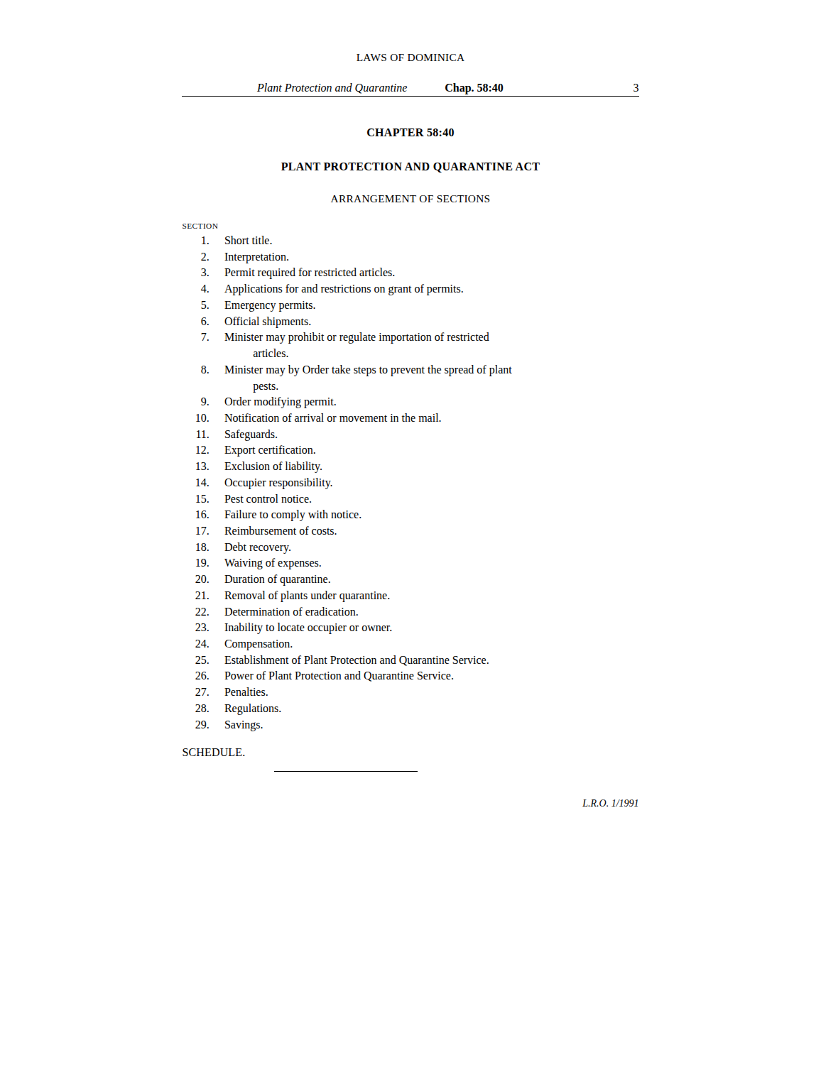LAWS OF DOMINICA
Plant Protection and Quarantine Chap. 58:40 3
CHAPTER 58:40
PLANT PROTECTION AND QUARANTINE ACT
ARRANGEMENT OF SECTIONS
SECTION
1. Short title.
2. Interpretation.
3. Permit required for restricted articles.
4. Applications for and restrictions on grant of permits.
5. Emergency permits.
6. Official shipments.
7. Minister may prohibit or regulate importation of restricted articles.
8. Minister may by Order take steps to prevent the spread of plant pests.
9. Order modifying permit.
10. Notification of arrival or movement in the mail.
11. Safeguards.
12. Export certification.
13. Exclusion of liability.
14. Occupier responsibility.
15. Pest control notice.
16. Failure to comply with notice.
17. Reimbursement of costs.
18. Debt recovery.
19. Waiving of expenses.
20. Duration of quarantine.
21. Removal of plants under quarantine.
22. Determination of eradication.
23. Inability to locate occupier or owner.
24. Compensation.
25. Establishment of Plant Protection and Quarantine Service.
26. Power of Plant Protection and Quarantine Service.
27. Penalties.
28. Regulations.
29. Savings.
SCHEDULE.
L.R.O. 1/1991